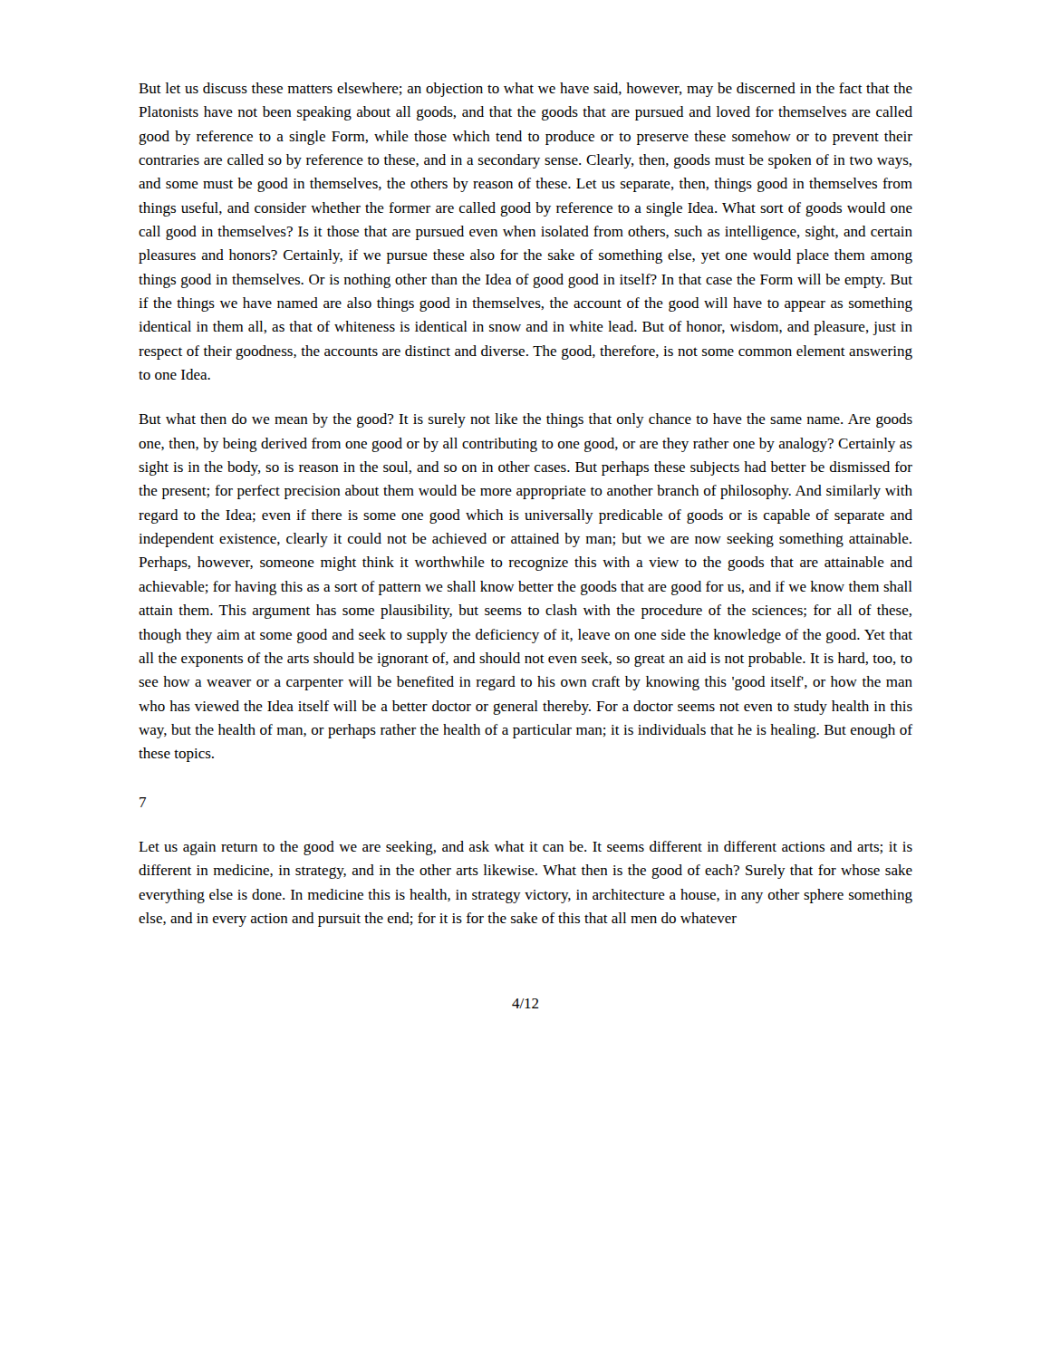But let us discuss these matters elsewhere; an objection to what we have said, however, may be discerned in the fact that the Platonists have not been speaking about all goods, and that the goods that are pursued and loved for themselves are called good by reference to a single Form, while those which tend to produce or to preserve these somehow or to prevent their contraries are called so by reference to these, and in a secondary sense. Clearly, then, goods must be spoken of in two ways, and some must be good in themselves, the others by reason of these. Let us separate, then, things good in themselves from things useful, and consider whether the former are called good by reference to a single Idea. What sort of goods would one call good in themselves? Is it those that are pursued even when isolated from others, such as intelligence, sight, and certain pleasures and honors? Certainly, if we pursue these also for the sake of something else, yet one would place them among things good in themselves. Or is nothing other than the Idea of good good in itself? In that case the Form will be empty. But if the things we have named are also things good in themselves, the account of the good will have to appear as something identical in them all, as that of whiteness is identical in snow and in white lead. But of honor, wisdom, and pleasure, just in respect of their goodness, the accounts are distinct and diverse. The good, therefore, is not some common element answering to one Idea.
But what then do we mean by the good? It is surely not like the things that only chance to have the same name. Are goods one, then, by being derived from one good or by all contributing to one good, or are they rather one by analogy? Certainly as sight is in the body, so is reason in the soul, and so on in other cases. But perhaps these subjects had better be dismissed for the present; for perfect precision about them would be more appropriate to another branch of philosophy. And similarly with regard to the Idea; even if there is some one good which is universally predicable of goods or is capable of separate and independent existence, clearly it could not be achieved or attained by man; but we are now seeking something attainable. Perhaps, however, someone might think it worthwhile to recognize this with a view to the goods that are attainable and achievable; for having this as a sort of pattern we shall know better the goods that are good for us, and if we know them shall attain them. This argument has some plausibility, but seems to clash with the procedure of the sciences; for all of these, though they aim at some good and seek to supply the deficiency of it, leave on one side the knowledge of the good. Yet that all the exponents of the arts should be ignorant of, and should not even seek, so great an aid is not probable. It is hard, too, to see how a weaver or a carpenter will be benefited in regard to his own craft by knowing this 'good itself', or how the man who has viewed the Idea itself will be a better doctor or general thereby. For a doctor seems not even to study health in this way, but the health of man, or perhaps rather the health of a particular man; it is individuals that he is healing. But enough of these topics.
7
Let us again return to the good we are seeking, and ask what it can be. It seems different in different actions and arts; it is different in medicine, in strategy, and in the other arts likewise. What then is the good of each? Surely that for whose sake everything else is done. In medicine this is health, in strategy victory, in architecture a house, in any other sphere something else, and in every action and pursuit the end; for it is for the sake of this that all men do whatever
4/12